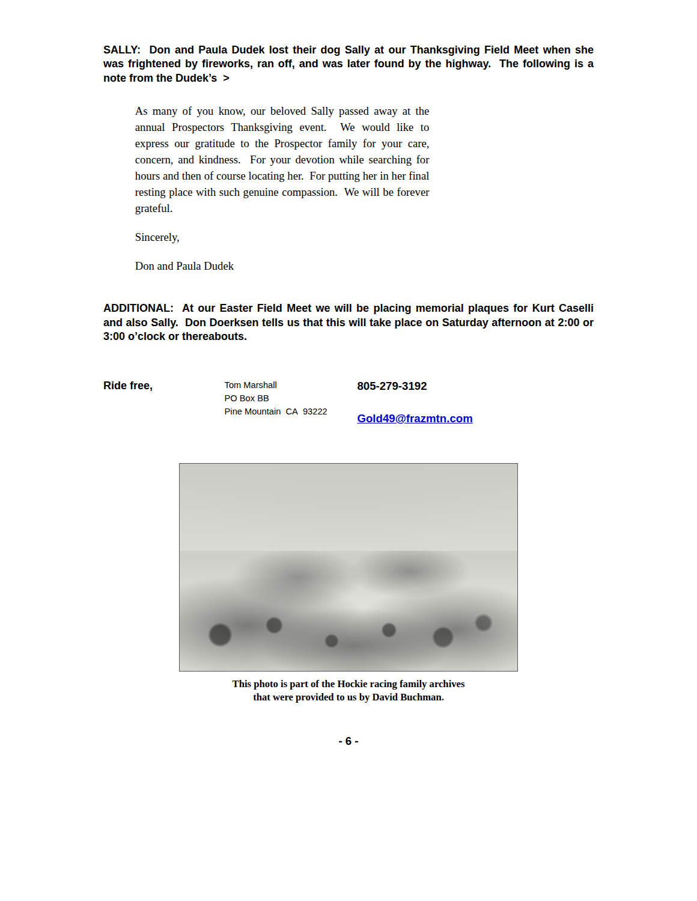SALLY: Don and Paula Dudek lost their dog Sally at our Thanksgiving Field Meet when she was frightened by fireworks, ran off, and was later found by the highway. The following is a note from the Dudek’s >
As many of you know, our beloved Sally passed away at the annual Prospectors Thanksgiving event. We would like to express our gratitude to the Prospector family for your care, concern, and kindness. For your devotion while searching for hours and then of course locating her. For putting her in her final resting place with such genuine compassion. We will be forever grateful.
Sincerely,
Don and Paula Dudek
ADDITIONAL: At our Easter Field Meet we will be placing memorial plaques for Kurt Caselli and also Sally. Don Doerksen tells us that this will take place on Saturday afternoon at 2:00 or 3:00 o’clock or thereabouts.
| Ride free, | Tom Marshall PO Box BB Pine Mountain CA 93222 | 805-279-3192 Gold49@frazmtn.com |
This photo is part of the Hockie racing family archives
that were provided to us by David Buchman.
- 6 -